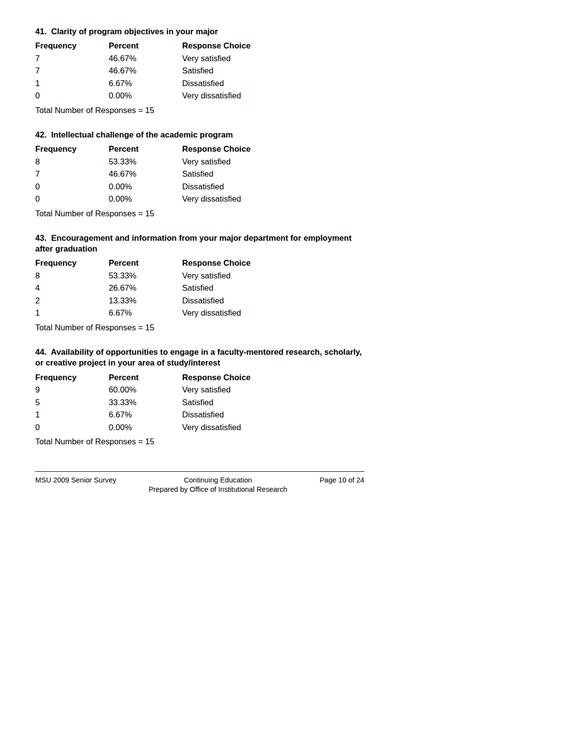41. Clarity of program objectives in your major
| Frequency | Percent | Response Choice |
| --- | --- | --- |
| 7 | 46.67% | Very satisfied |
| 7 | 46.67% | Satisfied |
| 1 | 6.67% | Dissatisfied |
| 0 | 0.00% | Very dissatisfied |
Total Number of Responses = 15
42. Intellectual challenge of the academic program
| Frequency | Percent | Response Choice |
| --- | --- | --- |
| 8 | 53.33% | Very satisfied |
| 7 | 46.67% | Satisfied |
| 0 | 0.00% | Dissatisfied |
| 0 | 0.00% | Very dissatisfied |
Total Number of Responses = 15
43. Encouragement and information from your major department for employment after graduation
| Frequency | Percent | Response Choice |
| --- | --- | --- |
| 8 | 53.33% | Very satisfied |
| 4 | 26.67% | Satisfied |
| 2 | 13.33% | Dissatisfied |
| 1 | 6.67% | Very dissatisfied |
Total Number of Responses = 15
44. Availability of opportunities to engage in a faculty-mentored research, scholarly, or creative project in your area of study/interest
| Frequency | Percent | Response Choice |
| --- | --- | --- |
| 9 | 60.00% | Very satisfied |
| 5 | 33.33% | Satisfied |
| 1 | 6.67% | Dissatisfied |
| 0 | 0.00% | Very dissatisfied |
Total Number of Responses = 15
MSU 2009 Senior Survey
Continuing Education
Prepared by Office of Institutional Research
Page 10 of 24